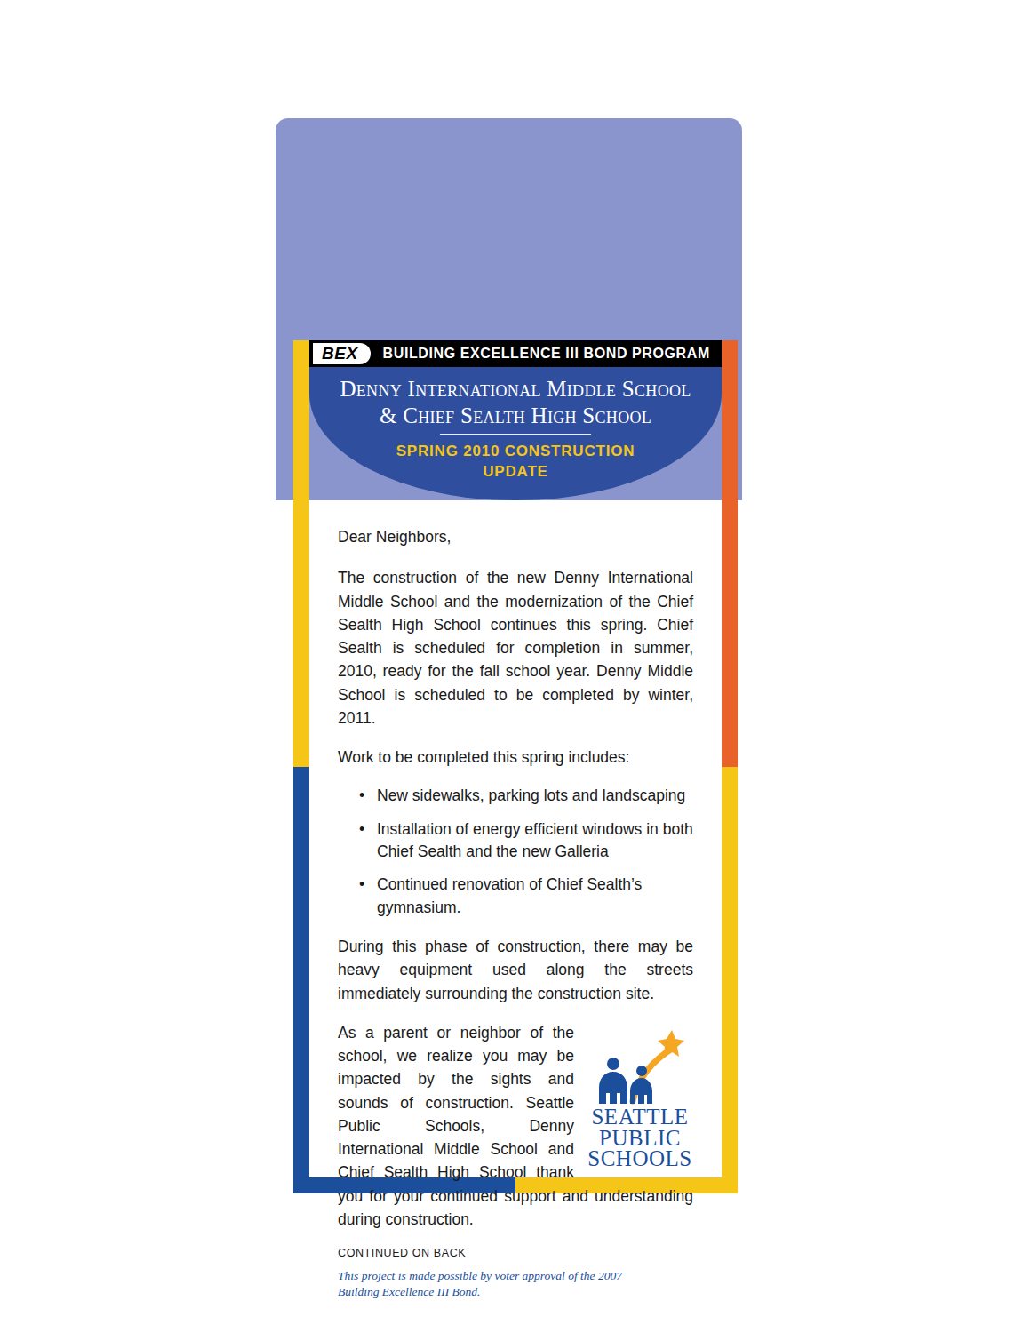BEX BUILDING EXCELLENCE III BOND PROGRAM
Denny International Middle School& Chief Sealth High School
Spring 2010 Construction
Update
Dear Neighbors,
The construction of the new Denny International Middle School and the modernization of the Chief Sealth High School continues this spring. Chief Sealth is scheduled for completion in summer, 2010, ready for the fall school year. Denny Middle School is scheduled to be completed by winter, 2011.
Work to be completed this spring includes:
New sidewalks, parking lots and landscaping
Installation of energy efficient windows in both Chief Sealth and the new Galleria
Continued renovation of Chief Sealth’s gymnasium.
During this phase of construction, there may be heavy equipment used along the streets immediately surrounding the construction site.
SEATTLE PUBLIC SCHOOLS
As a parent or neighbor of the school, we realize you may be impacted by the sights and sounds of construction. Seattle Public Schools, Denny International Middle School and Chief Sealth High School thank you for your continued support and understanding during construction.
Continued on back
This project is made possible by voter approval of the 2007 Building Excellence III Bond.